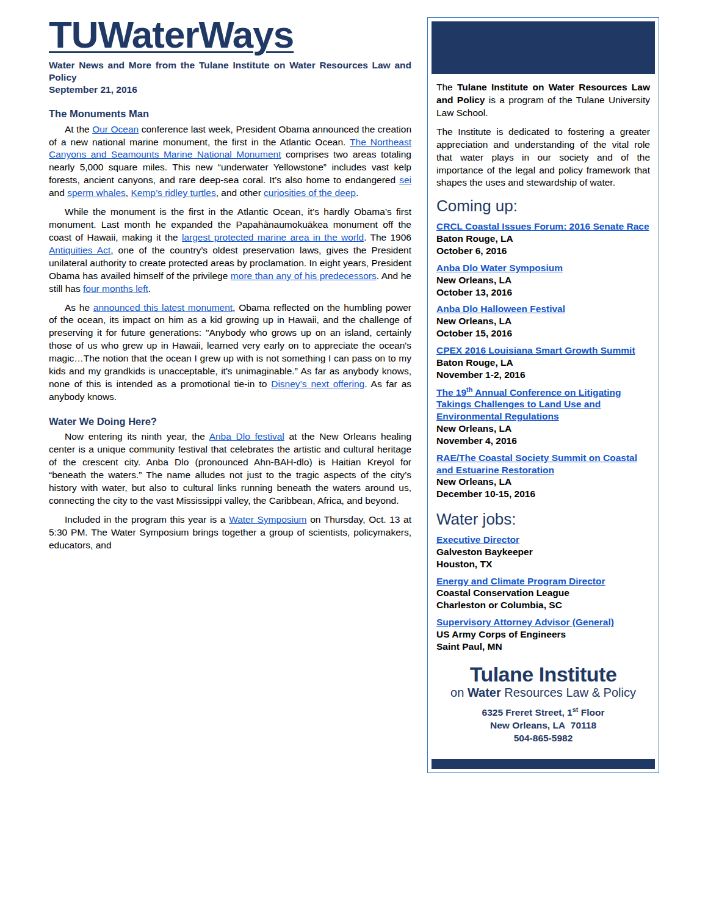TUWaterWays
Water News and More from the Tulane Institute on Water Resources Law and Policy
September 21, 2016
The Monuments Man
At the Our Ocean conference last week, President Obama announced the creation of a new national marine monument, the first in the Atlantic Ocean. The Northeast Canyons and Seamounts Marine National Monument comprises two areas totaling nearly 5,000 square miles. This new “underwater Yellowstone” includes vast kelp forests, ancient canyons, and rare deep-sea coral. It’s also home to endangered sei and sperm whales, Kemp’s ridley turtles, and other curiosities of the deep.
While the monument is the first in the Atlantic Ocean, it’s hardly Obama’s first monument. Last month he expanded the Papahānaumokuākea monument off the coast of Hawaii, making it the largest protected marine area in the world. The 1906 Antiquities Act, one of the country’s oldest preservation laws, gives the President unilateral authority to create protected areas by proclamation. In eight years, President Obama has availed himself of the privilege more than any of his predecessors. And he still has four months left.
As he announced this latest monument, Obama reflected on the humbling power of the ocean, its impact on him as a kid growing up in Hawaii, and the challenge of preserving it for future generations: "Anybody who grows up on an island, certainly those of us who grew up in Hawaii, learned very early on to appreciate the ocean's magic…The notion that the ocean I grew up with is not something I can pass on to my kids and my grandkids is unacceptable, it's unimaginable.” As far as anybody knows, none of this is intended as a promotional tie-in to Disney’s next offering. As far as anybody knows.
Water We Doing Here?
Now entering its ninth year, the Anba Dlo festival at the New Orleans healing center is a unique community festival that celebrates the artistic and cultural heritage of the crescent city. Anba Dlo (pronounced Ahn-BAH-dlo) is Haitian Kreyol for “beneath the waters.” The name alludes not just to the tragic aspects of the city’s history with water, but also to cultural links running beneath the waters around us, connecting the city to the vast Mississippi valley, the Caribbean, Africa, and beyond.
Included in the program this year is a Water Symposium on Thursday, Oct. 13 at 5:30 PM. The Water Symposium brings together a group of scientists, policymakers, educators, and
The Tulane Institute on Water Resources Law and Policy is a program of the Tulane University Law School.
The Institute is dedicated to fostering a greater appreciation and understanding of the vital role that water plays in our society and of the importance of the legal and policy framework that shapes the uses and stewardship of water.
Coming up:
CRCL Coastal Issues Forum: 2016 Senate Race Baton Rouge, LA October 6, 2016
Anba Dlo Water Symposium New Orleans, LA October 13, 2016
Anba Dlo Halloween Festival New Orleans, LA October 15, 2016
CPEX 2016 Louisiana Smart Growth Summit Baton Rouge, LA November 1-2, 2016
The 19th Annual Conference on Litigating Takings Challenges to Land Use and Environmental Regulations New Orleans, LA November 4, 2016
RAE/The Coastal Society Summit on Coastal and Estuarine Restoration New Orleans, LA December 10-15, 2016
Water jobs:
Executive Director Galveston Baykeeper Houston, TX
Energy and Climate Program Director Coastal Conservation League Charleston or Columbia, SC
Supervisory Attorney Advisor (General) US Army Corps of Engineers Saint Paul, MN
Tulane Institute
on Water Resources Law & Policy
6325 Freret Street, 1st Floor
New Orleans, LA 70118
504-865-5982